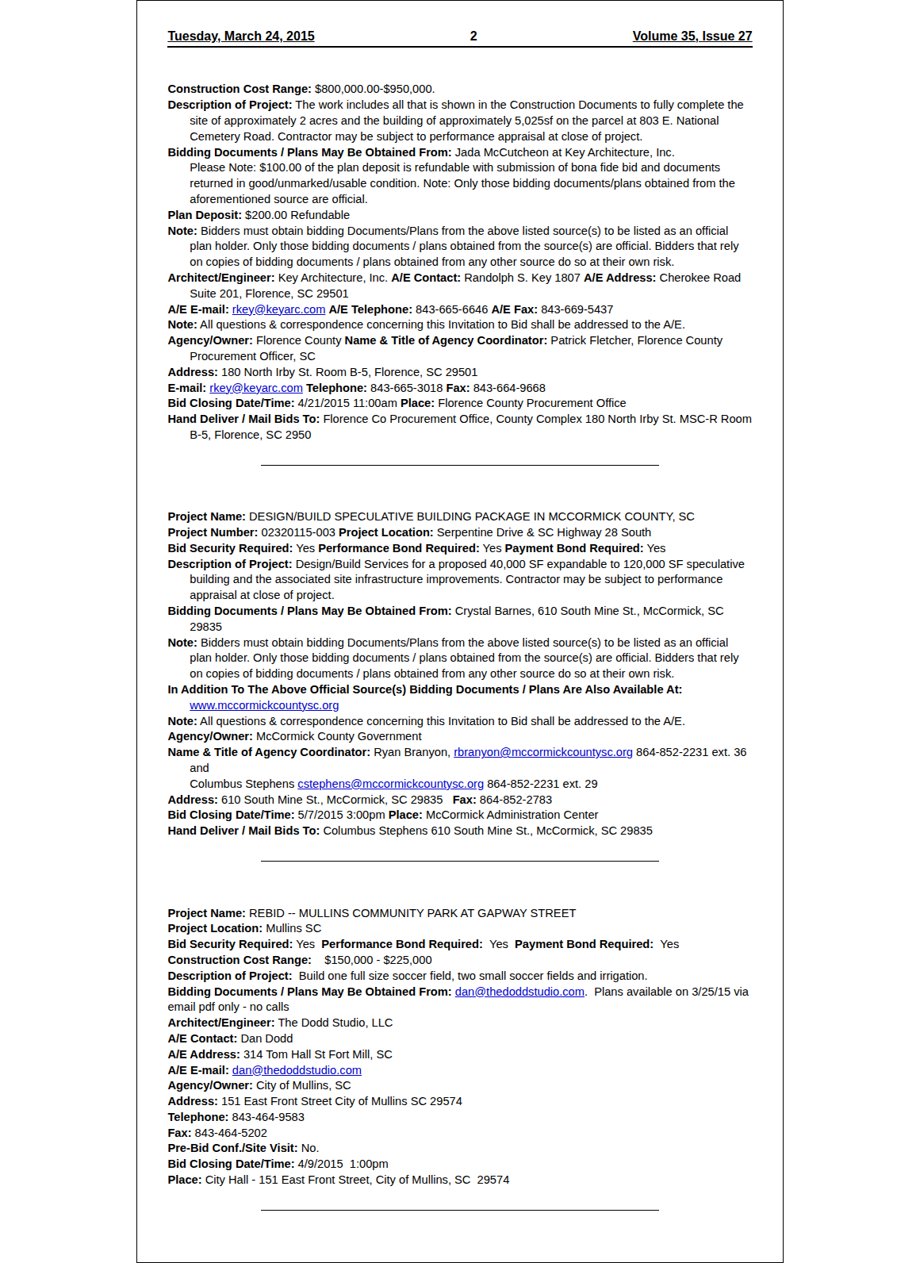Tuesday, March 24, 2015 2 Volume 35, Issue 27
Construction Cost Range: $800,000.00-$950,000.
Description of Project: The work includes all that is shown in the Construction Documents to fully complete the site of approximately 2 acres and the building of approximately 5,025sf on the parcel at 803 E. National Cemetery Road. Contractor may be subject to performance appraisal at close of project.
Bidding Documents / Plans May Be Obtained From: Jada McCutcheon at Key Architecture, Inc.
Please Note: $100.00 of the plan deposit is refundable with submission of bona fide bid and documents returned in good/unmarked/usable condition. Note: Only those bidding documents/plans obtained from the aforementioned source are official.
Plan Deposit: $200.00 Refundable
Note: Bidders must obtain bidding Documents/Plans from the above listed source(s) to be listed as an official plan holder. Only those bidding documents / plans obtained from the source(s) are official. Bidders that rely on copies of bidding documents / plans obtained from any other source do so at their own risk.
Architect/Engineer: Key Architecture, Inc. A/E Contact: Randolph S. Key 1807 A/E Address: Cherokee Road Suite 201, Florence, SC 29501
A/E E-mail: rkey@keyarc.com A/E Telephone: 843-665-6646 A/E Fax: 843-669-5437
Note: All questions & correspondence concerning this Invitation to Bid shall be addressed to the A/E.
Agency/Owner: Florence County Name & Title of Agency Coordinator: Patrick Fletcher, Florence County Procurement Officer, SC
Address: 180 North Irby St. Room B-5, Florence, SC 29501
E-mail: rkey@keyarc.com Telephone: 843-665-3018 Fax: 843-664-9668
Bid Closing Date/Time: 4/21/2015 11:00am Place: Florence County Procurement Office
Hand Deliver / Mail Bids To: Florence Co Procurement Office, County Complex 180 North Irby St. MSC-R Room B-5, Florence, SC 2950
Project Name: DESIGN/BUILD SPECULATIVE BUILDING PACKAGE IN MCCORMICK COUNTY, SC
Project Number: 02320115-003 Project Location: Serpentine Drive & SC Highway 28 South
Bid Security Required: Yes Performance Bond Required: Yes Payment Bond Required: Yes
Description of Project: Design/Build Services for a proposed 40,000 SF expandable to 120,000 SF speculative building and the associated site infrastructure improvements. Contractor may be subject to performance appraisal at close of project.
Bidding Documents / Plans May Be Obtained From: Crystal Barnes, 610 South Mine St., McCormick, SC 29835
Note: Bidders must obtain bidding Documents/Plans from the above listed source(s) to be listed as an official plan holder. Only those bidding documents / plans obtained from the source(s) are official. Bidders that rely on copies of bidding documents / plans obtained from any other source do so at their own risk.
In Addition To The Above Official Source(s) Bidding Documents / Plans Are Also Available At: www.mccormickcountysc.org
Note: All questions & correspondence concerning this Invitation to Bid shall be addressed to the A/E.
Agency/Owner: McCormick County Government
Name & Title of Agency Coordinator: Ryan Branyon, rbranyon@mccormickcountysc.org 864-852-2231 ext. 36 and
Columbus Stephens cstephens@mccormickcountysc.org 864-852-2231 ext. 29
Address: 610 South Mine St., McCormick, SC 29835 Fax: 864-852-2783
Bid Closing Date/Time: 5/7/2015 3:00pm Place: McCormick Administration Center
Hand Deliver / Mail Bids To: Columbus Stephens 610 South Mine St., McCormick, SC 29835
Project Name: REBID -- MULLINS COMMUNITY PARK AT GAPWAY STREET
Project Location: Mullins SC
Bid Security Required: Yes Performance Bond Required: Yes Payment Bond Required: Yes
Construction Cost Range: $150,000 - $225,000
Description of Project: Build one full size soccer field, two small soccer fields and irrigation.
Bidding Documents / Plans May Be Obtained From: dan@thedoddstudio.com. Plans available on 3/25/15 via email pdf only - no calls
Architect/Engineer: The Dodd Studio, LLC
A/E Contact: Dan Dodd
A/E Address: 314 Tom Hall St Fort Mill, SC
A/E E-mail: dan@thedoddstudio.com
Agency/Owner: City of Mullins, SC
Address: 151 East Front Street City of Mullins SC 29574
Telephone: 843-464-9583
Fax: 843-464-5202
Pre-Bid Conf./Site Visit: No.
Bid Closing Date/Time: 4/9/2015 1:00pm
Place: City Hall - 151 East Front Street, City of Mullins, SC 29574